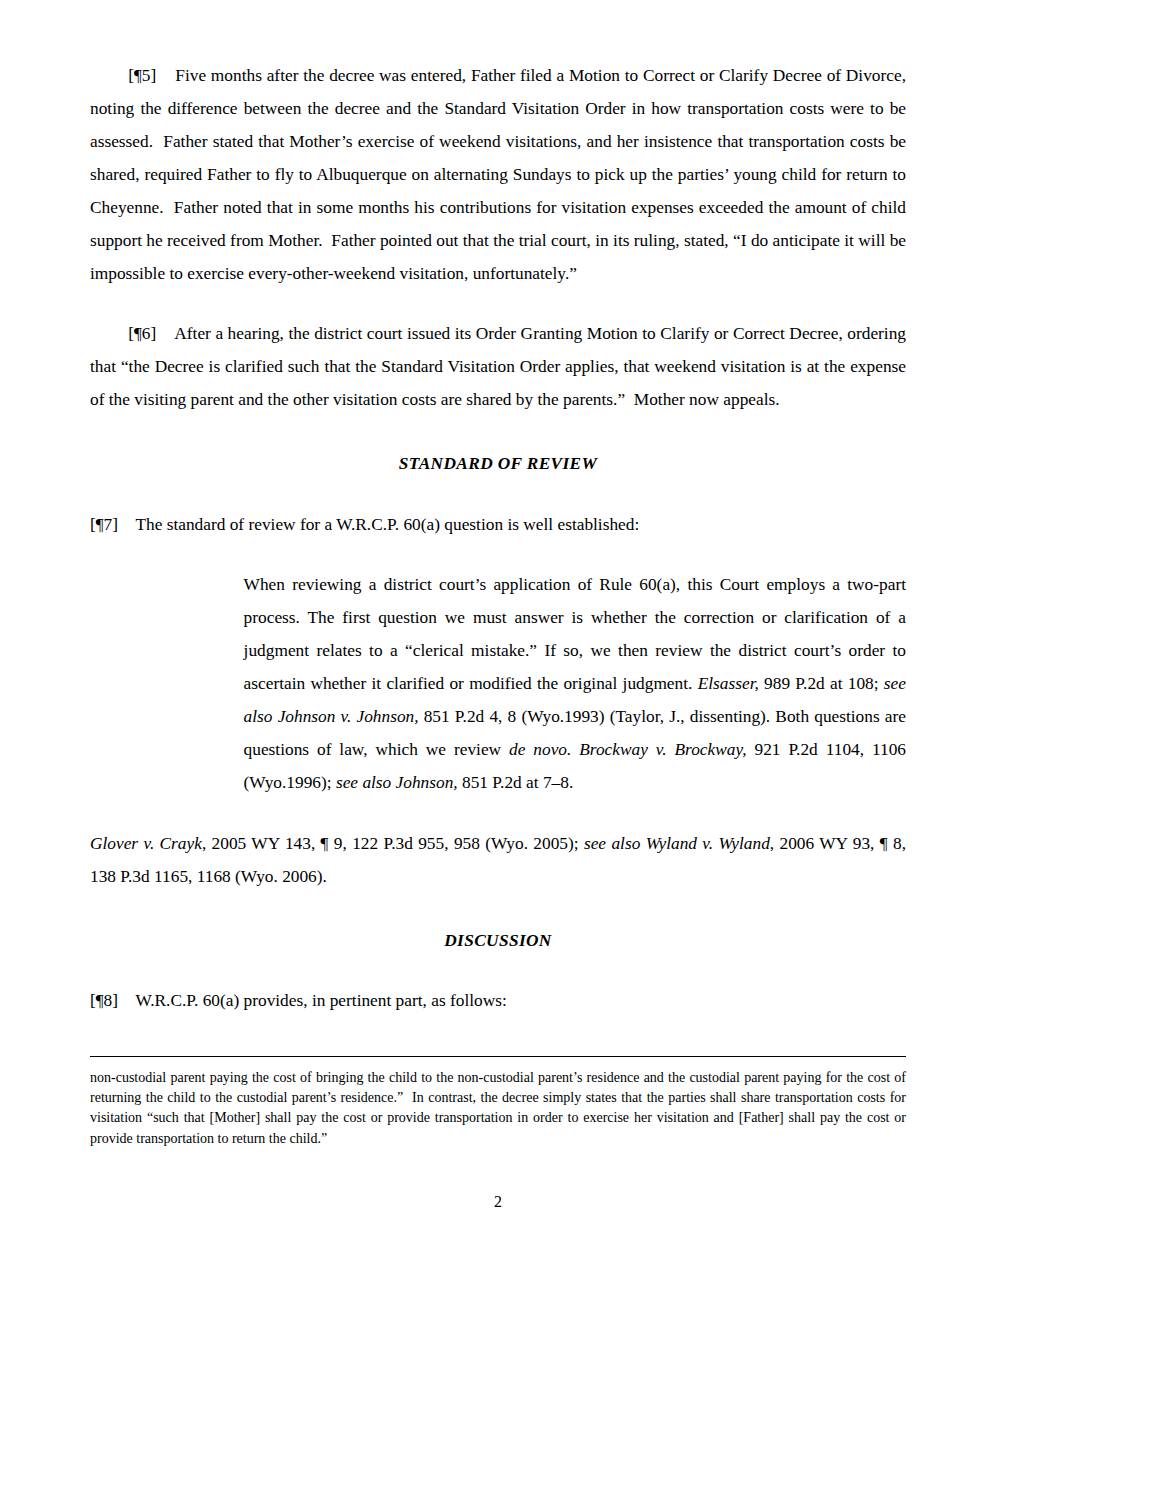[¶5] Five months after the decree was entered, Father filed a Motion to Correct or Clarify Decree of Divorce, noting the difference between the decree and the Standard Visitation Order in how transportation costs were to be assessed. Father stated that Mother’s exercise of weekend visitations, and her insistence that transportation costs be shared, required Father to fly to Albuquerque on alternating Sundays to pick up the parties’ young child for return to Cheyenne. Father noted that in some months his contributions for visitation expenses exceeded the amount of child support he received from Mother. Father pointed out that the trial court, in its ruling, stated, “I do anticipate it will be impossible to exercise every-other-weekend visitation, unfortunately.”
[¶6] After a hearing, the district court issued its Order Granting Motion to Clarify or Correct Decree, ordering that “the Decree is clarified such that the Standard Visitation Order applies, that weekend visitation is at the expense of the visiting parent and the other visitation costs are shared by the parents.” Mother now appeals.
STANDARD OF REVIEW
[¶7] The standard of review for a W.R.C.P. 60(a) question is well established:
When reviewing a district court’s application of Rule 60(a), this Court employs a two-part process. The first question we must answer is whether the correction or clarification of a judgment relates to a “clerical mistake.” If so, we then review the district court’s order to ascertain whether it clarified or modified the original judgment. Elsasser, 989 P.2d at 108; see also Johnson v. Johnson, 851 P.2d 4, 8 (Wyo.1993) (Taylor, J., dissenting). Both questions are questions of law, which we review de novo. Brockway v. Brockway, 921 P.2d 1104, 1106 (Wyo.1996); see also Johnson, 851 P.2d at 7–8.
Glover v. Crayk, 2005 WY 143, ¶ 9, 122 P.3d 955, 958 (Wyo. 2005); see also Wyland v. Wyland, 2006 WY 93, ¶ 8, 138 P.3d 1165, 1168 (Wyo. 2006).
DISCUSSION
[¶8] W.R.C.P. 60(a) provides, in pertinent part, as follows:
non-custodial parent paying the cost of bringing the child to the non-custodial parent’s residence and the custodial parent paying for the cost of returning the child to the custodial parent’s residence.” In contrast, the decree simply states that the parties shall share transportation costs for visitation “such that [Mother] shall pay the cost or provide transportation in order to exercise her visitation and [Father] shall pay the cost or provide transportation to return the child.”
2